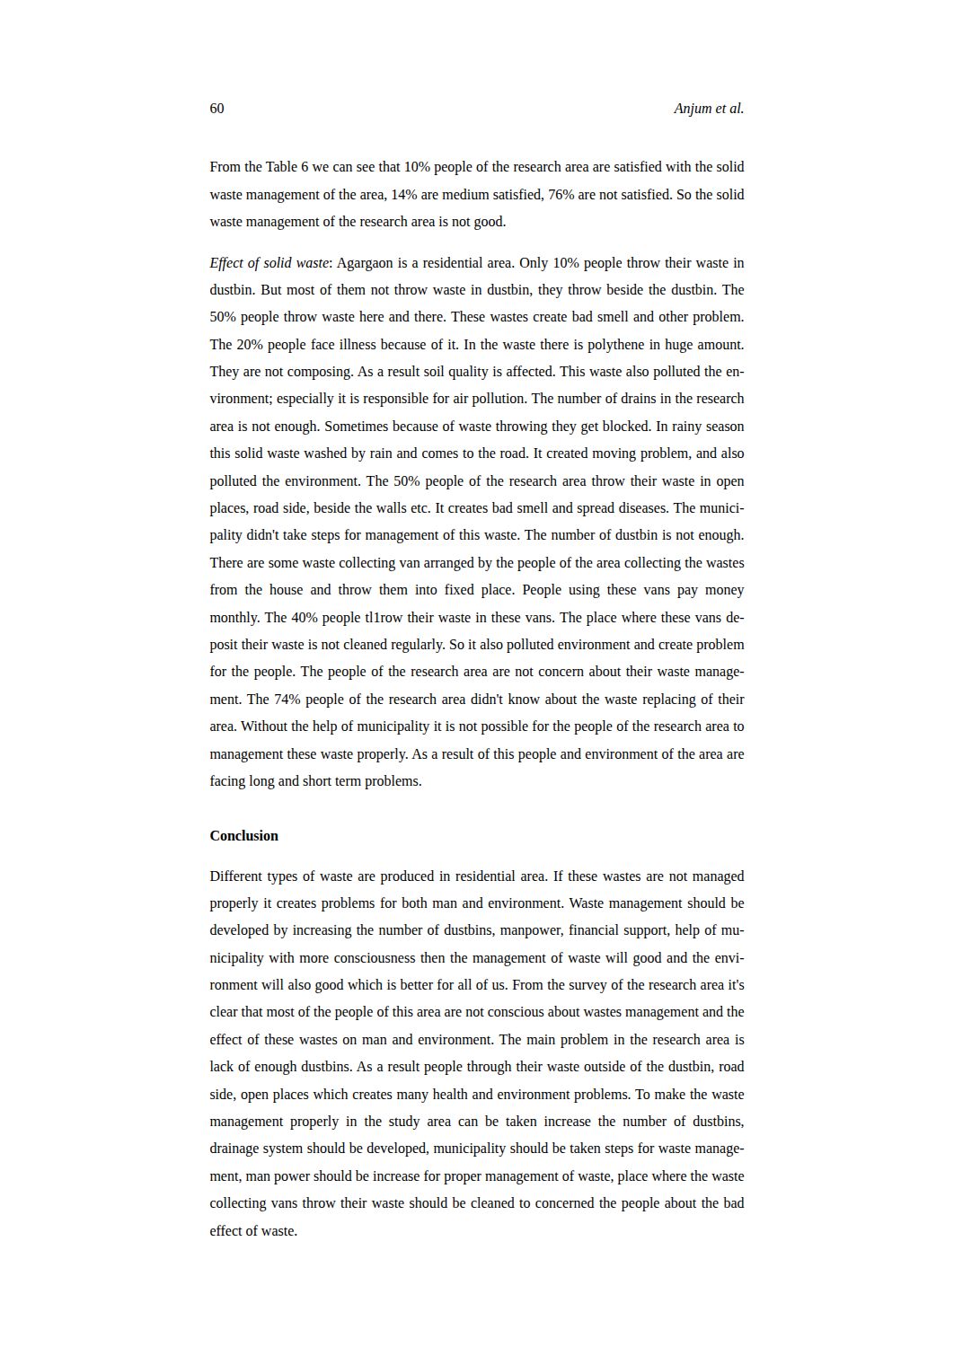60 Anjum et al.
From the Table 6 we can see that 10% people of the research area are satisfied with the solid waste management of the area, 14% are medium satisfied, 76% are not satisfied. So the solid waste management of the research area is not good.
Effect of solid waste: Agargaon is a residential area. Only 10% people throw their waste in dustbin. But most of them not throw waste in dustbin, they throw beside the dustbin. The 50% people throw waste here and there. These wastes create bad smell and other problem. The 20% people face illness because of it. In the waste there is polythene in huge amount. They are not composing. As a result soil quality is affected. This waste also polluted the environment; especially it is responsible for air pollution. The number of drains in the research area is not enough. Sometimes because of waste throwing they get blocked. In rainy season this solid waste washed by rain and comes to the road. It created moving problem, and also polluted the environment. The 50% people of the research area throw their waste in open places, road side, beside the walls etc. It creates bad smell and spread diseases. The municipality didn't take steps for management of this waste. The number of dustbin is not enough. There are some waste collecting van arranged by the people of the area collecting the wastes from the house and throw them into fixed place. People using these vans pay money monthly. The 40% people tl1row their waste in these vans. The place where these vans deposit their waste is not cleaned regularly. So it also polluted environment and create problem for the people. The people of the research area are not concern about their waste management. The 74% people of the research area didn't know about the waste replacing of their area. Without the help of municipality it is not possible for the people of the research area to management these waste properly. As a result of this people and environment of the area are facing long and short term problems.
Conclusion
Different types of waste are produced in residential area. If these wastes are not managed properly it creates problems for both man and environment. Waste management should be developed by increasing the number of dustbins, manpower, financial support, help of municipality with more consciousness then the management of waste will good and the environment will also good which is better for all of us. From the survey of the research area it's clear that most of the people of this area are not conscious about wastes management and the effect of these wastes on man and environment. The main problem in the research area is lack of enough dustbins. As a result people through their waste outside of the dustbin, road side, open places which creates many health and environment problems. To make the waste management properly in the study area can be taken increase the number of dustbins, drainage system should be developed, municipality should be taken steps for waste management, man power should be increase for proper management of waste, place where the waste collecting vans throw their waste should be cleaned to concerned the people about the bad effect of waste.